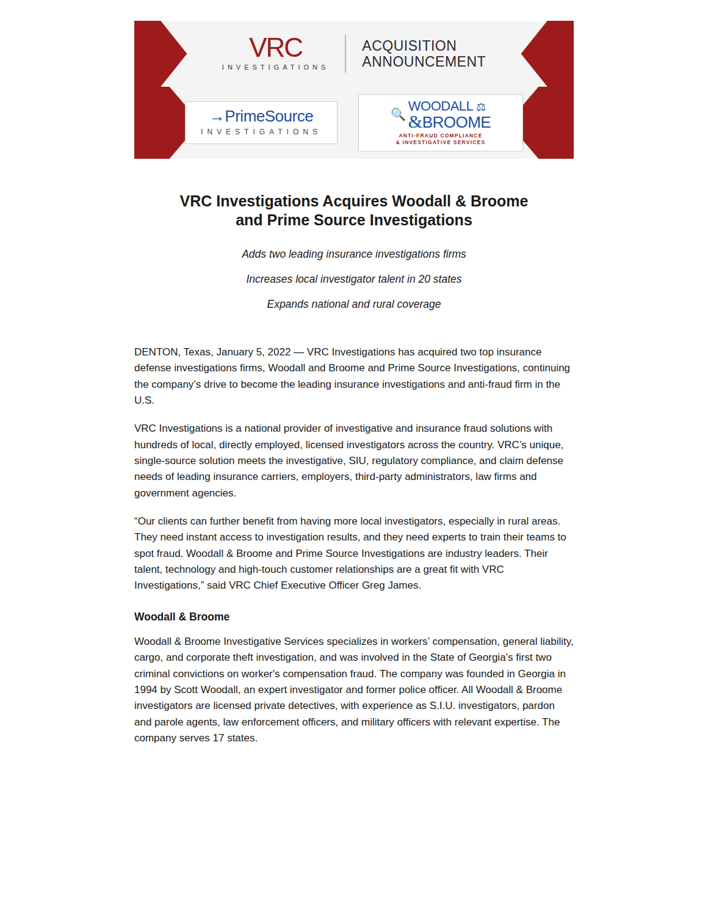VRC
INVESTIGATIONS
ACQUISITION
ANNOUNCEMENT
→PrimeSource
INVESTIGATIONS
🔍
WOODALL ⚖
&BROOME
ANTI-FRAUD COMPLIANCE
& INVESTIGATIVE SERVICES
VRC Investigations Acquires Woodall & Broome
and Prime Source Investigations
Adds two leading insurance investigations firms
Increases local investigator talent in 20 states
Expands national and rural coverage
DENTON, Texas, January 5, 2022 — VRC Investigations has acquired two top insurance defense investigations firms, Woodall and Broome and Prime Source Investigations, continuing the company’s drive to become the leading insurance investigations and anti-fraud firm in the U.S.
VRC Investigations is a national provider of investigative and insurance fraud solutions with hundreds of local, directly employed, licensed investigators across the country. VRC’s unique, single-source solution meets the investigative, SIU, regulatory compliance, and claim defense needs of leading insurance carriers, employers, third-party administrators, law firms and government agencies.
“Our clients can further benefit from having more local investigators, especially in rural areas. They need instant access to investigation results, and they need experts to train their teams to spot fraud. Woodall & Broome and Prime Source Investigations are industry leaders. Their talent, technology and high-touch customer relationships are a great fit with VRC Investigations,” said VRC Chief Executive Officer Greg James.
Woodall & Broome
Woodall & Broome Investigative Services specializes in workers’ compensation, general liability, cargo, and corporate theft investigation, and was involved in the State of Georgia’s first two criminal convictions on worker's compensation fraud. The company was founded in Georgia in 1994 by Scott Woodall, an expert investigator and former police officer. All Woodall & Broome investigators are licensed private detectives, with experience as S.I.U. investigators, pardon and parole agents, law enforcement officers, and military officers with relevant expertise. The company serves 17 states.